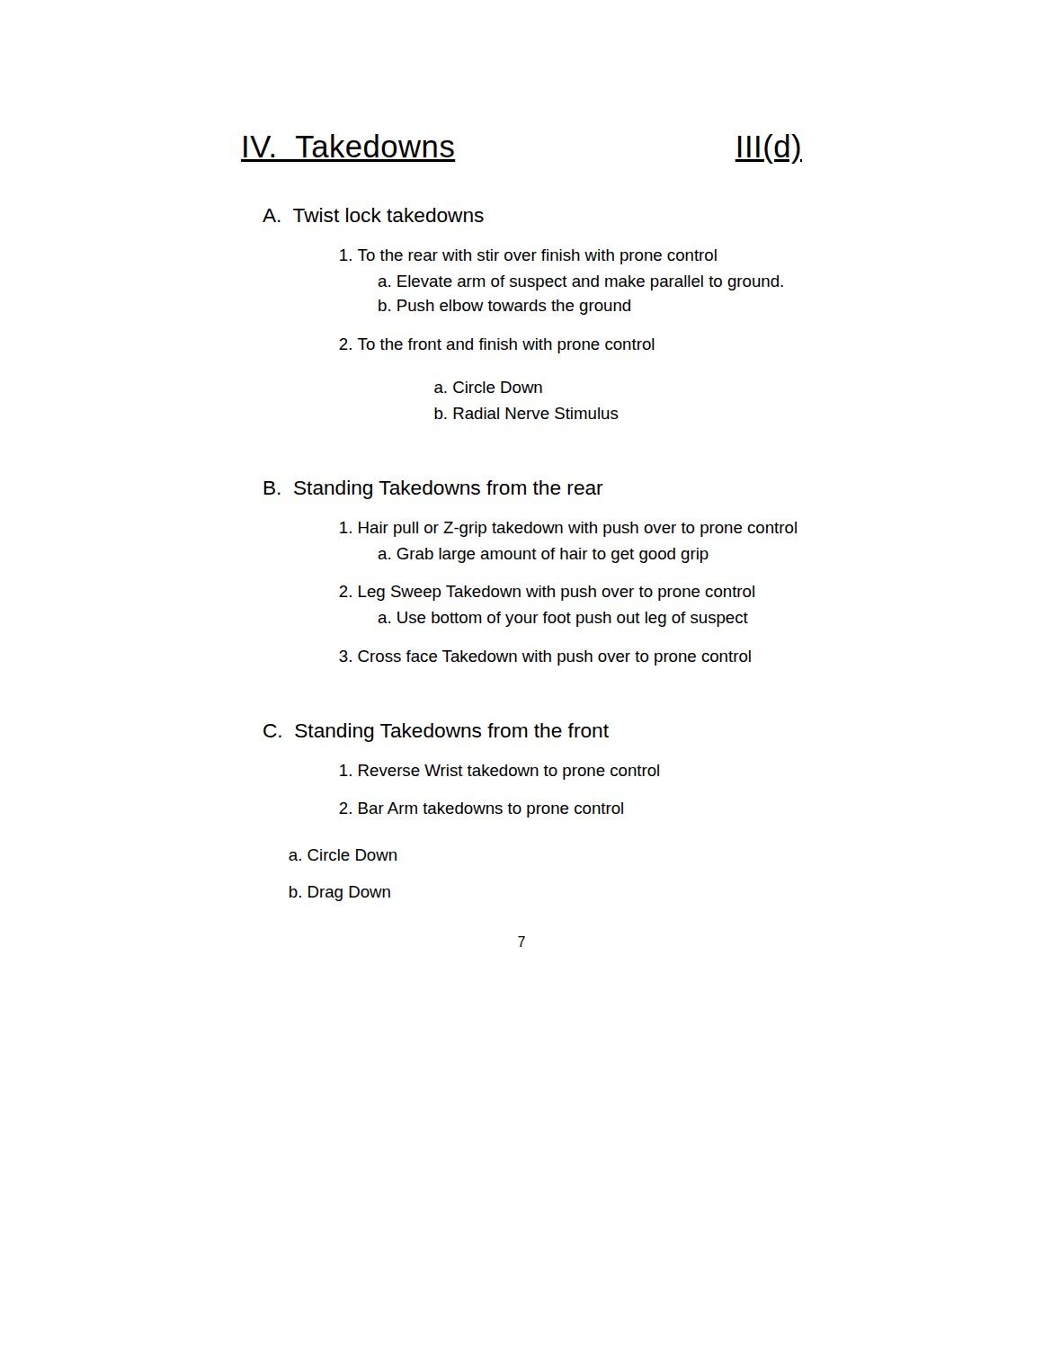IV. Takedowns III(d)
A. Twist lock takedowns
To the rear with stir over finish with prone control
Elevate arm of suspect and make parallel to ground.
Push elbow towards the ground
To the front and finish with prone control
Circle Down
Radial Nerve Stimulus
B. Standing Takedowns from the rear
Hair pull or Z-grip takedown with push over to prone control
Grab large amount of hair to get good grip
Leg Sweep Takedown with push over to prone control
Use bottom of your foot push out leg of suspect
Cross face Takedown with push over to prone control
C. Standing Takedowns from the front
Reverse Wrist takedown to prone control
Bar Arm takedowns to prone control
a. Circle Down
b. Drag Down
7